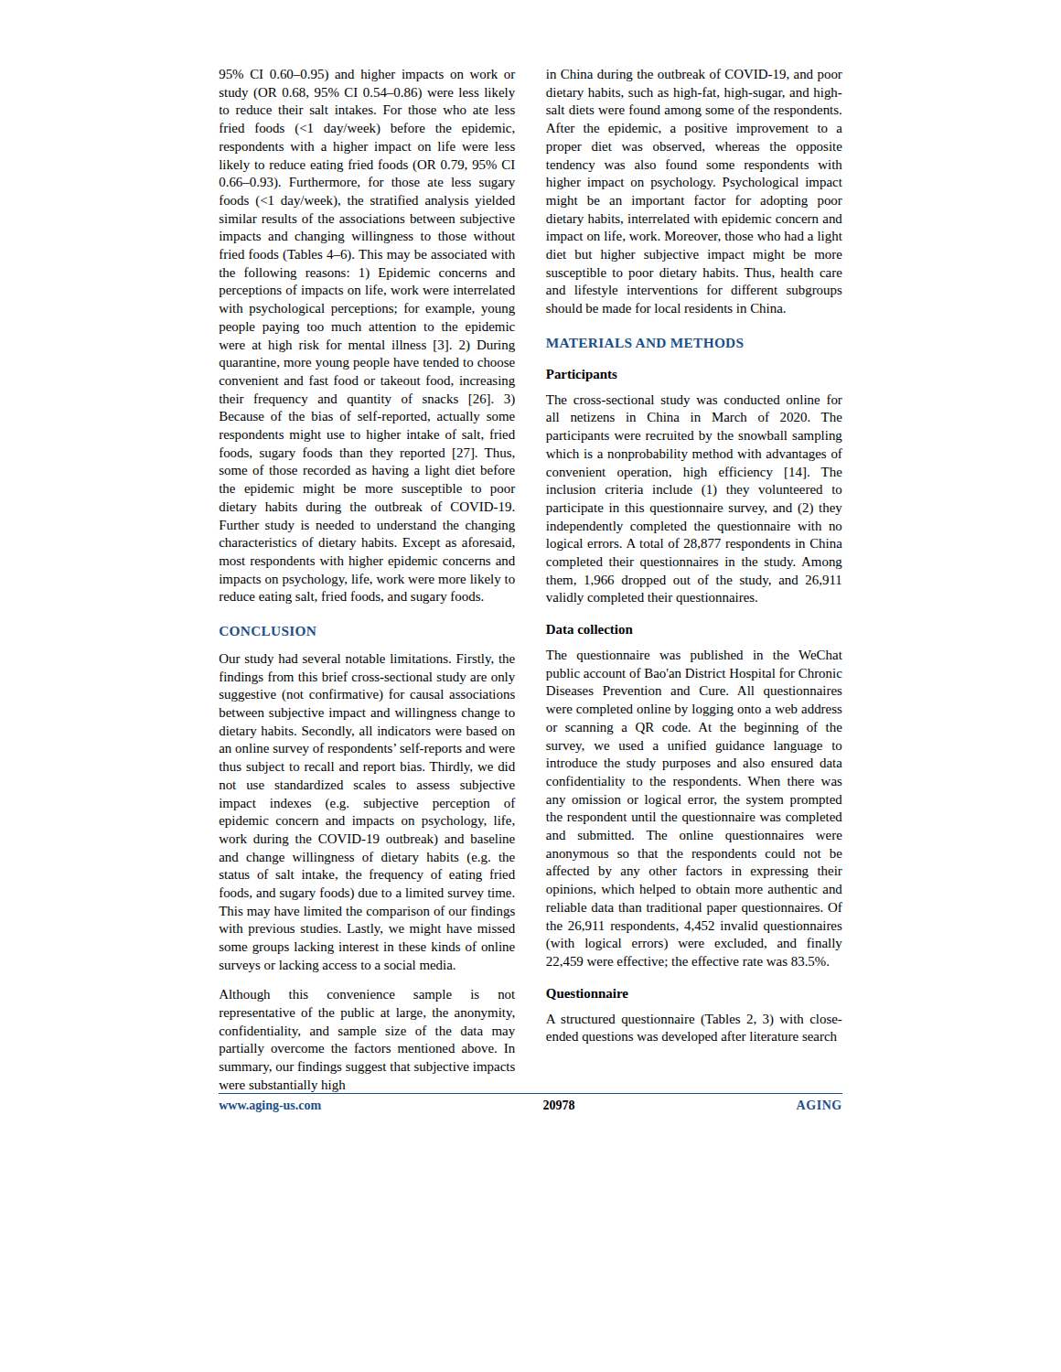95% CI 0.60–0.95) and higher impacts on work or study (OR 0.68, 95% CI 0.54–0.86) were less likely to reduce their salt intakes. For those who ate less fried foods (<1 day/week) before the epidemic, respondents with a higher impact on life were less likely to reduce eating fried foods (OR 0.79, 95% CI 0.66–0.93). Furthermore, for those ate less sugary foods (<1 day/week), the stratified analysis yielded similar results of the associations between subjective impacts and changing willingness to those without fried foods (Tables 4–6). This may be associated with the following reasons: 1) Epidemic concerns and perceptions of impacts on life, work were interrelated with psychological perceptions; for example, young people paying too much attention to the epidemic were at high risk for mental illness [3]. 2) During quarantine, more young people have tended to choose convenient and fast food or takeout food, increasing their frequency and quantity of snacks [26]. 3) Because of the bias of self-reported, actually some respondents might use to higher intake of salt, fried foods, sugary foods than they reported [27]. Thus, some of those recorded as having a light diet before the epidemic might be more susceptible to poor dietary habits during the outbreak of COVID-19. Further study is needed to understand the changing characteristics of dietary habits. Except as aforesaid, most respondents with higher epidemic concerns and impacts on psychology, life, work were more likely to reduce eating salt, fried foods, and sugary foods.
CONCLUSION
Our study had several notable limitations. Firstly, the findings from this brief cross-sectional study are only suggestive (not confirmative) for causal associations between subjective impact and willingness change to dietary habits. Secondly, all indicators were based on an online survey of respondents’ self-reports and were thus subject to recall and report bias. Thirdly, we did not use standardized scales to assess subjective impact indexes (e.g. subjective perception of epidemic concern and impacts on psychology, life, work during the COVID-19 outbreak) and baseline and change willingness of dietary habits (e.g. the status of salt intake, the frequency of eating fried foods, and sugary foods) due to a limited survey time. This may have limited the comparison of our findings with previous studies. Lastly, we might have missed some groups lacking interest in these kinds of online surveys or lacking access to a social media.
Although this convenience sample is not representative of the public at large, the anonymity, confidentiality, and sample size of the data may partially overcome the factors mentioned above. In summary, our findings suggest that subjective impacts were substantially high
in China during the outbreak of COVID-19, and poor dietary habits, such as high-fat, high-sugar, and high-salt diets were found among some of the respondents. After the epidemic, a positive improvement to a proper diet was observed, whereas the opposite tendency was also found some respondents with higher impact on psychology. Psychological impact might be an important factor for adopting poor dietary habits, interrelated with epidemic concern and impact on life, work. Moreover, those who had a light diet but higher subjective impact might be more susceptible to poor dietary habits. Thus, health care and lifestyle interventions for different subgroups should be made for local residents in China.
MATERIALS AND METHODS
Participants
The cross-sectional study was conducted online for all netizens in China in March of 2020. The participants were recruited by the snowball sampling which is a nonprobability method with advantages of convenient operation, high efficiency [14]. The inclusion criteria include (1) they volunteered to participate in this questionnaire survey, and (2) they independently completed the questionnaire with no logical errors. A total of 28,877 respondents in China completed their questionnaires in the study. Among them, 1,966 dropped out of the study, and 26,911 validly completed their questionnaires.
Data collection
The questionnaire was published in the WeChat public account of Bao'an District Hospital for Chronic Diseases Prevention and Cure. All questionnaires were completed online by logging onto a web address or scanning a QR code. At the beginning of the survey, we used a unified guidance language to introduce the study purposes and also ensured data confidentiality to the respondents. When there was any omission or logical error, the system prompted the respondent until the questionnaire was completed and submitted. The online questionnaires were anonymous so that the respondents could not be affected by any other factors in expressing their opinions, which helped to obtain more authentic and reliable data than traditional paper questionnaires. Of the 26,911 respondents, 4,452 invalid questionnaires (with logical errors) were excluded, and finally 22,459 were effective; the effective rate was 83.5%.
Questionnaire
A structured questionnaire (Tables 2, 3) with close-ended questions was developed after literature search
www.aging-us.com 20978 AGING